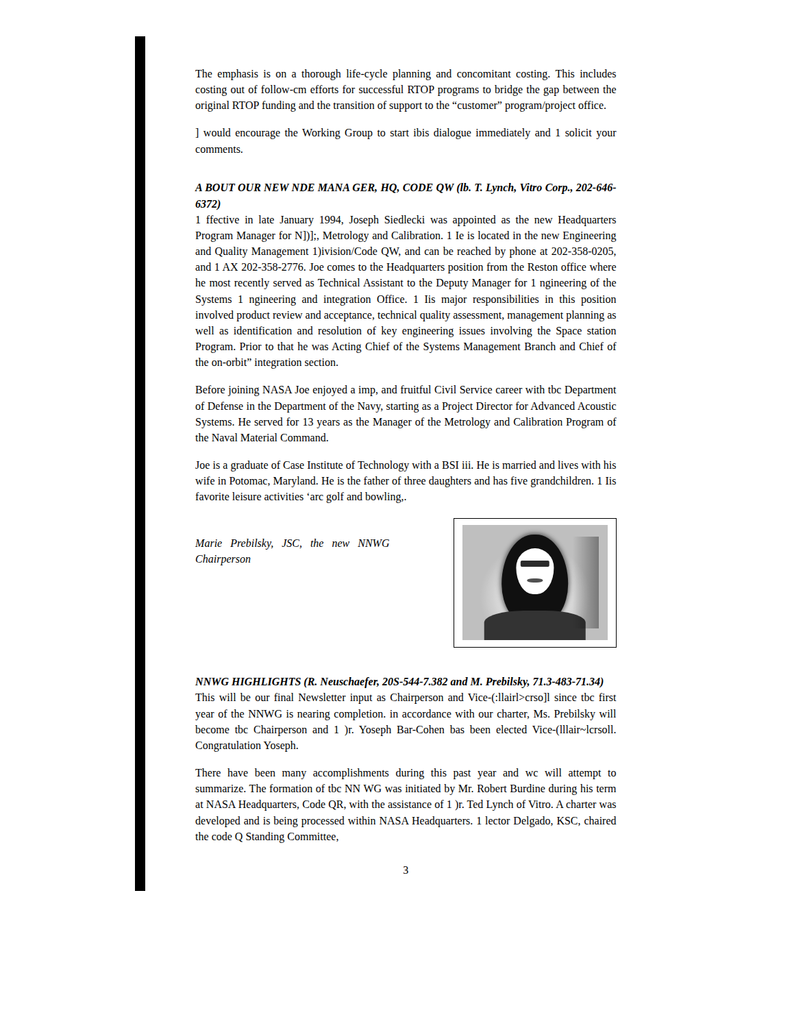The emphasis is on a thorough life-cycle planning and concomitant costing. This includes costing out of follow-cm efforts for successful RTOP programs to bridge the gap between the original RTOP funding and the transition of support to the “customer” program/project office.
] would encourage the Working Group to start ibis dialogue immediately and 1 solicit your comments.
A BOUT OUR NEW NDE MANA GER, HQ, CODE QW (lb. T. Lynch, Vitro Corp., 202-646-6372)
1 ffective in late January 1994, Joseph Siedlecki was appointed as the new Headquarters Program Manager for N])];, Metrology and Calibration. 1 Ie is located in the new Engineering and Quality Management 1)ivision/Code QW, and can be reached by phone at 202-358-0205, and 1 AX 202-358-2776. Joe comes to the Headquarters position from the Reston office where he most recently served as Technical Assistant to the Deputy Manager for 1 ngineering of the Systems 1 ngineering and integration Office. 1 Iis major responsibilities in this position involved product review and acceptance, technical quality assessment, management planning as well as identification and resolution of key engineering issues involving the Space station Program. Prior to that he was Acting Chief of the Systems Management Branch and Chief of the on-orbit” integration section.
Before joining NASA Joe enjoyed a imp, and fruitful Civil Service career with tbc Department of Defense in the Department of the Navy, starting as a Project Director for Advanced Acoustic Systems. He served for 13 years as the Manager of the Metrology and Calibration Program of the Naval Material Command.
Joe is a graduate of Case Institute of Technology with a BSI iii. He is married and lives with his wife in Potomac, Maryland. He is the father of three daughters and has five grandchildren. 1 Iis favorite leisure activities ‘arc golf and bowling,.
Marie Prebilsky, JSC, the new NNWG
Chairperson
NNWG HIGHLIGHTS (R. Neuschaefer, 20S-544-7.382 and M. Prebilsky, 71.3-483-71.34)
This will be our final Newsletter input as Chairperson and Vice-(:llairl>crso]l since tbc first year of the NNWG is nearing completion. in accordance with our charter, Ms. Prebilsky will become tbc Chairperson and 1 )r. Yoseph Bar-Cohen bas been elected Vice-(lllair~lcrsoll. Congratulation Yoseph.
There have been many accomplishments during this past year and wc will attempt to summarize. The formation of tbc NN WG was initiated by Mr. Robert Burdine during his term at NASA Headquarters, Code QR, with the assistance of 1 )r. Ted Lynch of Vitro. A charter was developed and is being processed within NASA Headquarters. 1 lector Delgado, KSC, chaired the code Q Standing Committee,
3